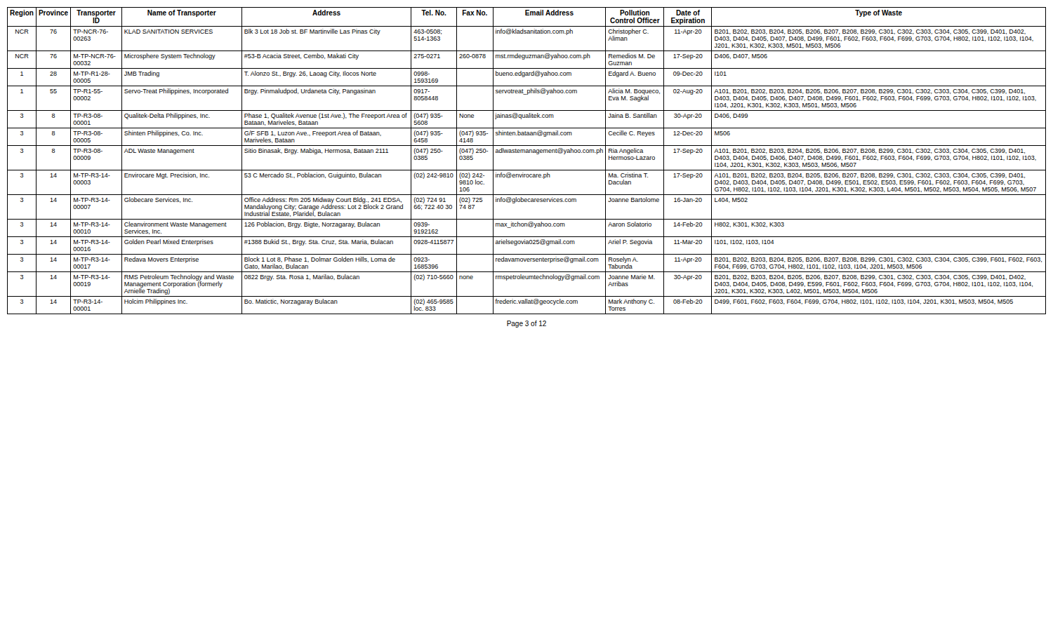| Region | Province | Transporter ID | Name of Transporter | Address | Tel. No. | Fax No. | Email Address | Pollution Control Officer | Date of Expiration | Type of Waste |
| --- | --- | --- | --- | --- | --- | --- | --- | --- | --- | --- |
| NCR | 76 | TP-NCR-76-00263 | KLAD SANITATION SERVICES | Blk 3 Lot 18 Job st. BF Martinville Las Pinas City | 463-0508; 514-1363 | | info@kladsanitation.com.ph | Christopher C. Aliman | 11-Apr-20 | B201, B202, B203, B204, B205, B206, B207, B208, B299, C301, C302, C303, C304, C305, C399, D401, D402, D403, D404, D405, D407, D408, D499, F601, F602, F603, F604, F699, G703, G704, H802, I101, I102, I103, I104, J201, K301, K302, K303, M501, M503, M506 |
| NCR | 76 | M-TP-NCR-76-00032 | Microsphere System Technology | #53-B Acacia Street, Cembo, Makati City | 275-0271 | 260-0878 | mst.rmdeguzman@yahoo.com.ph | Remedios M. De Guzman | 17-Sep-20 | D406, D407, M506 |
| 1 | 28 | M-TP-R1-28-00005 | JMB Trading | T. Alonzo St., Brgy. 26, Laoag City, Ilocos Norte | 0998-1593169 | | bueno.edgard@yahoo.com | Edgard A. Bueno | 09-Dec-20 | I101 |
| 1 | 55 | TP-R1-55-00002 | Servo-Treat Philippines, Incorporated | Brgy. Pinmaludpod, Urdaneta City, Pangasinan | 0917-8058448 | | servotreat_phils@yahoo.com | Alicia M. Boqueco, Eva M. Sagkal | 02-Aug-20 | A101, B201, B202, B203, B204, B205, B206, B207, B208, B299, C301, C302, C303, C304, C305, C399, D401, D403, D404, D405, D406, D407, D408, D499, F601, F602, F603, F604, F699, G703, G704, H802, I101, I102, I103, I104, J201, K301, K302, K303, M501, M503, M506 |
| 3 | 8 | TP-R3-08-00001 | Qualitek-Delta Philippines, Inc. | Phase 1, Qualitek Avenue (1st Ave.), The Freeport Area of Bataan, Mariveles, Bataan | (047) 935-5608 | None | jainas@qualitek.com | Jaina B. Santillan | 30-Apr-20 | D406, D499 |
| 3 | 8 | TP-R3-08-00005 | Shinten Philippines, Co. Inc. | G/F SFB 1, Luzon Ave., Freeport Area of Bataan, Mariveles, Bataan | (047) 935-6458 | (047) 935-4148 | shinten.bataan@gmail.com | Cecille C. Reyes | 12-Dec-20 | M506 |
| 3 | 8 | TP-R3-08-00009 | ADL Waste Management | Sitio Binasak, Brgy. Mabiga, Hermosa, Bataan 2111 | (047) 250-0385 | (047) 250-0385 | adlwastemanagement@yahoo.com.ph | Ria Angelica Hermoso-Lazaro | 17-Sep-20 | A101, B201, B202, B203, B204, B205, B206, B207, B208, B299, C301, C302, C303, C304, C305, C399, D401, D403, D404, D405, D406, D407, D408, D499, F601, F602, F603, F604, F699, G703, G704, H802, I101, I102, I103, I104, J201, K301, K302, K303, M503, M506, M507 |
| 3 | 14 | M-TP-R3-14-00003 | Envirocare Mgt. Precision, Inc. | 53 C Mercado St., Poblacion, Guiguinto, Bulacan | (02) 242-9810 | (02) 242-9810 loc. 106 | info@envirocare.ph | Ma. Cristina T. Daculan | 17-Sep-20 | A101, B201, B202, B203, B204, B205, B206, B207, B208, B299, C301, C302, C303, C304, C305, C399, D401, D402, D403, D404, D405, D407, D408, D499, E501, E502, E503, E599, F601, F602, F603, F604, F699, G703, G704, H802, I101, I102, I103, I104, J201, K301, K302, K303, L404, M501, M502, M503, M504, M505, M506, M507 |
| 3 | 14 | M-TP-R3-14-00007 | Globecare Services, Inc. | Office Address: Rm 205 Midway Court Bldg., 241 EDSA, Mandaluyong City; Garage Address: Lot 2 Block 2 Grand Industrial Estate, Plaridel, Bulacan | (02) 724 91 66; 722 40 30 | (02) 725 74 87 | info@globecareservices.com | Joanne Bartolome | 16-Jan-20 | L404, M502 |
| 3 | 14 | M-TP-R3-14-00010 | Cleanvironment Waste Management Services, Inc. | 126 Poblacion, Brgy. Bigte, Norzagaray, Bulacan | 0939-9192162 | | max_itchon@yahoo.com | Aaron Solatorio | 14-Feb-20 | H802, K301, K302, K303 |
| 3 | 14 | M-TP-R3-14-00016 | Golden Pearl Mixed Enterprises | #1388 Bukid St., Brgy. Sta. Cruz, Sta. Maria, Bulacan | 0928-4115877 | | arielsegovia025@gmail.com | Ariel P. Segovia | 11-Mar-20 | I101, I102, I103, I104 |
| 3 | 14 | M-TP-R3-14-00017 | Redava Movers Enterprise | Block 1 Lot 8, Phase 1, Dolmar Golden Hills, Loma de Gato, Marilao, Bulacan | 0923-1685396 | | redavamoversenterprise@gmail.com | Roselyn A. Tabunda | 11-Apr-20 | B201, B202, B203, B204, B205, B206, B207, B208, B299, C301, C302, C303, C304, C305, C399, F601, F602, F603, F604, F699, G703, G704, H802, I101, I102, I103, I104, J201, M503, M506 |
| 3 | 14 | M-TP-R3-14-00019 | RMS Petroleum Technology and Waste Management Corporation (formerly Arnielle Trading) | 0822 Brgy. Sta. Rosa 1, Marilao, Bulacan | (02) 710-5660 | none | rmspetroleumtechnology@gmail.com | Joanne Marie M. Arribas | 30-Apr-20 | B201, B202, B203, B204, B205, B206, B207, B208, B299, C301, C302, C303, C304, C305, C399, D401, D402, D403, D404, D405, D408, D499, E599, F601, F602, F603, F604, F699, G703, G704, H802, I101, I102, I103, I104, J201, K301, K302, K303, L402, M501, M503, M504, M506 |
| 3 | 14 | TP-R3-14-00001 | Holcim Philippines Inc. | Bo. Matictic, Norzagaray Bulacan | (02) 465-9585 loc. 833 | | frederic.vallat@geocycle.com | Mark Anthony C. Torres | 08-Feb-20 | D499, F601, F602, F603, F604, F699, G704, H802, I101, I102, I103, I104, J201, K301, M503, M504, M505 |
Page 3 of 12